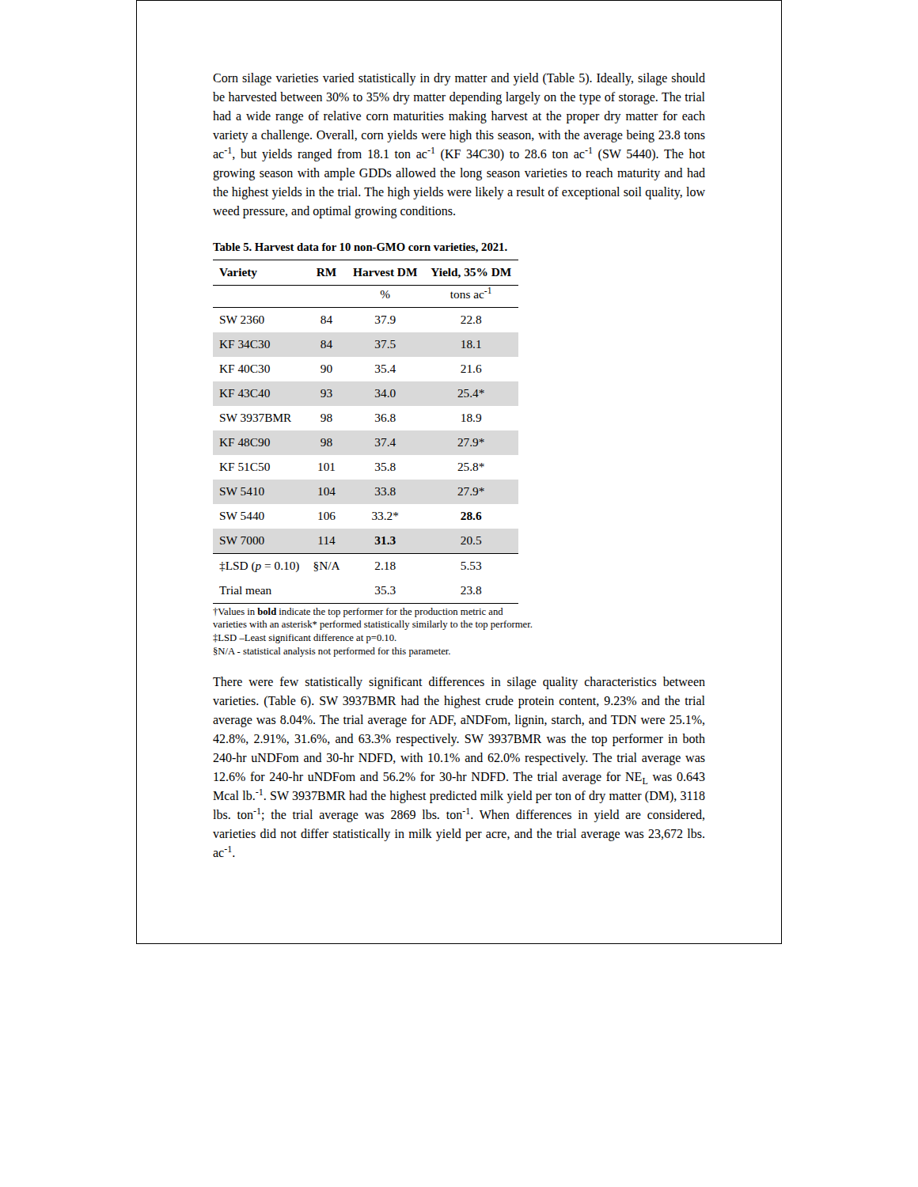Corn silage varieties varied statistically in dry matter and yield (Table 5). Ideally, silage should be harvested between 30% to 35% dry matter depending largely on the type of storage. The trial had a wide range of relative corn maturities making harvest at the proper dry matter for each variety a challenge. Overall, corn yields were high this season, with the average being 23.8 tons ac-1, but yields ranged from 18.1 ton ac-1 (KF 34C30) to 28.6 ton ac-1 (SW 5440). The hot growing season with ample GDDs allowed the long season varieties to reach maturity and had the highest yields in the trial. The high yields were likely a result of exceptional soil quality, low weed pressure, and optimal growing conditions.
Table 5. Harvest data for 10 non-GMO corn varieties, 2021.
| Variety | RM | Harvest DM | Yield, 35% DM |
| --- | --- | --- | --- |
| | | % | tons ac -1 |
| SW 2360 | 84 | 37.9 | 22.8 |
| KF 34C30 | 84 | 37.5 | 18.1 |
| KF 40C30 | 90 | 35.4 | 21.6 |
| KF 43C40 | 93 | 34.0 | 25.4* |
| SW 3937BMR | 98 | 36.8 | 18.9 |
| KF 48C90 | 98 | 37.4 | 27.9* |
| KF 51C50 | 101 | 35.8 | 25.8* |
| SW 5410 | 104 | 33.8 | 27.9* |
| SW 5440 | 106 | 33.2* | 28.6 |
| SW 7000 | 114 | 31.3 | 20.5 |
| ‡LSD ( p = 0.10) | §N/A | 2.18 | 5.53 |
| Trial mean | | 35.3 | 23.8 |
†Values in bold indicate the top performer for the production metric and
varieties with an asterisk* performed statistically similarly to the top performer.
‡LSD –Least significant difference at p=0.10.
§N/A - statistical analysis not performed for this parameter.
There were few statistically significant differences in silage quality characteristics between varieties. (Table 6). SW 3937BMR had the highest crude protein content, 9.23% and the trial average was 8.04%. The trial average for ADF, aNDFom, lignin, starch, and TDN were 25.1%, 42.8%, 2.91%, 31.6%, and 63.3% respectively. SW 3937BMR was the top performer in both 240-hr uNDFom and 30-hr NDFD, with 10.1% and 62.0% respectively. The trial average was 12.6% for 240-hr uNDFom and 56.2% for 30-hr NDFD. The trial average for NEL was 0.643 Mcal lb.-1. SW 3937BMR had the highest predicted milk yield per ton of dry matter (DM), 3118 lbs. ton-1; the trial average was 2869 lbs. ton-1. When differences in yield are considered, varieties did not differ statistically in milk yield per acre, and the trial average was 23,672 lbs. ac-1.